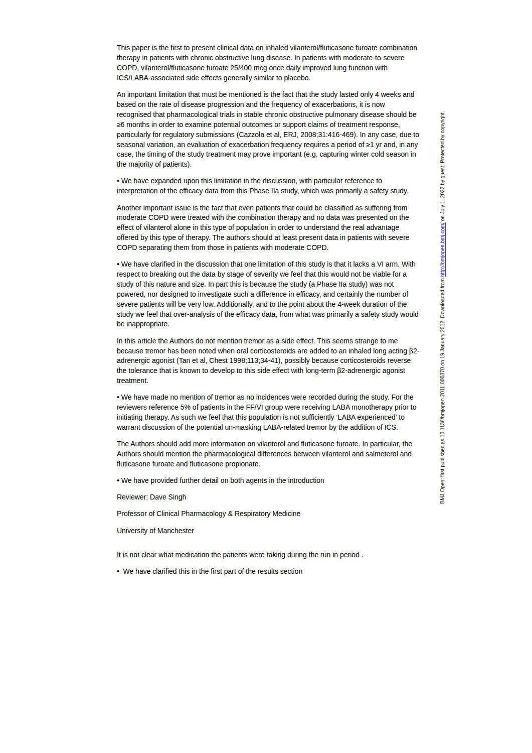BMJ Open: first published as 10.1136/bmjopen-2011-000370 on 19 January 2012. Downloaded from http://bmjopen.bmj.com/ on July 1, 2022 by guest. Protected by copyright.
This paper is the first to present clinical data on inhaled vilanterol/fluticasone furoate combination therapy in patients with chronic obstructive lung disease. In patients with moderate-to-severe COPD, vilanterol/fluticasone furoate 25/400 mcg once daily improved lung function with ICS/LABA-associated side effects generally similar to placebo.
An important limitation that must be mentioned is the fact that the study lasted only 4 weeks and based on the rate of disease progression and the frequency of exacerbations, it is now recognised that pharmacological trials in stable chronic obstructive pulmonary disease should be ≥6 months in order to examine potential outcomes or support claims of treatment response, particularly for regulatory submissions (Cazzola et al, ERJ, 2008;31:416-469). In any case, due to seasonal variation, an evaluation of exacerbation frequency requires a period of ≥1 yr and, in any case, the timing of the study treatment may prove important (e.g. capturing winter cold season in the majority of patients).
• We have expanded upon this limitation in the discussion, with particular reference to interpretation of the efficacy data from this Phase IIa study, which was primarily a safety study.
Another important issue is the fact that even patients that could be classified as suffering from moderate COPD were treated with the combination therapy and no data was presented on the effect of vilanterol alone in this type of population in order to understand the real advantage offered by this type of therapy. The authors should at least present data in patients with severe COPD separating them from those in patients with moderate COPD.
• We have clarified in the discussion that one limitation of this study is that it lacks a VI arm. With respect to breaking out the data by stage of severity we feel that this would not be viable for a study of this nature and size. In part this is because the study (a Phase IIa study) was not powered, nor designed to investigate such a difference in efficacy, and certainly the number of severe patients will be very low. Additionally, and to the point about the 4-week duration of the study we feel that over-analysis of the efficacy data, from what was primarily a safety study would be inappropriate.
In this article the Authors do not mention tremor as a side effect. This seems strange to me because tremor has been noted when oral corticosteroids are added to an inhaled long acting β2-adrenergic agonist (Tan et al, Chest 1998;113;34-41), possibly because corticosteroids reverse the tolerance that is known to develop to this side effect with long-term β2-adrenergic agonist treatment.
• We have made no mention of tremor as no incidences were recorded during the study. For the reviewers reference 5% of patients in the FF/VI group were receiving LABA monotherapy prior to initiating therapy. As such we feel that this population is not sufficiently ‘LABA experienced’ to warrant discussion of the potential un-masking LABA-related tremor by the addition of ICS.
The Authors should add more information on vilanterol and fluticasone furoate. In particular, the Authors should mention the pharmacological differences between vilanterol and salmeterol and fluticasone furoate and fluticasone propionate.
• We have provided further detail on both agents in the introduction
Reviewer: Dave Singh
Professor of Clinical Pharmacology & Respiratory Medicine
University of Manchester
It is not clear what medication the patients were taking during the run in period .
• We have clarified this in the first part of the results section